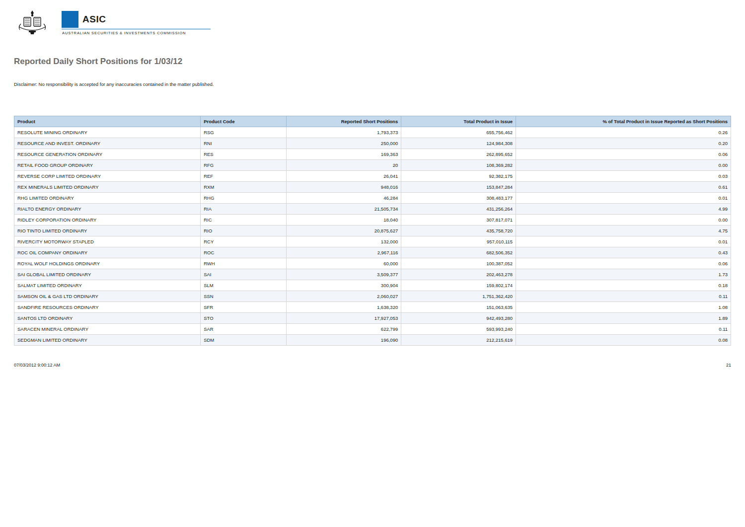ASIC
Australian Securities & Investments Commission
Reported Daily Short Positions for 1/03/12
Disclaimer: No responsibility is accepted for any inaccuracies contained in the matter published.
| Product | Product Code | Reported Short Positions | Total Product in Issue | % of Total Product in Issue Reported as Short Positions |
| --- | --- | --- | --- | --- |
| RESOLUTE MINING ORDINARY | RSG | 1,793,373 | 655,756,462 | 0.26 |
| RESOURCE AND INVEST. ORDINARY | RNI | 250,000 | 124,984,308 | 0.20 |
| RESOURCE GENERATION ORDINARY | RES | 169,363 | 262,895,652 | 0.06 |
| RETAIL FOOD GROUP ORDINARY | RFG | 20 | 108,369,282 | 0.00 |
| REVERSE CORP LIMITED ORDINARY | REF | 26,041 | 92,382,175 | 0.03 |
| REX MINERALS LIMITED ORDINARY | RXM | 948,016 | 153,847,284 | 0.61 |
| RHG LIMITED ORDINARY | RHG | 46,284 | 308,483,177 | 0.01 |
| RIALTO ENERGY ORDINARY | RIA | 21,505,734 | 431,256,264 | 4.99 |
| RIDLEY CORPORATION ORDINARY | RIC | 18,040 | 307,817,071 | 0.00 |
| RIO TINTO LIMITED ORDINARY | RIO | 20,875,627 | 435,758,720 | 4.75 |
| RIVERCITY MOTORWAY STAPLED | RCY | 132,000 | 957,010,115 | 0.01 |
| ROC OIL COMPANY ORDINARY | ROC | 2,967,116 | 682,506,352 | 0.43 |
| ROYAL WOLF HOLDINGS ORDINARY | RWH | 60,000 | 100,387,052 | 0.06 |
| SAI GLOBAL LIMITED ORDINARY | SAI | 3,509,377 | 202,463,278 | 1.73 |
| SALMAT LIMITED ORDINARY | SLM | 300,904 | 159,802,174 | 0.18 |
| SAMSON OIL & GAS LTD ORDINARY | SSN | 2,060,027 | 1,751,362,420 | 0.11 |
| SANDFIRE RESOURCES ORDINARY | SFR | 1,638,320 | 151,063,635 | 1.08 |
| SANTOS LTD ORDINARY | STO | 17,927,053 | 942,493,280 | 1.89 |
| SARACEN MINERAL ORDINARY | SAR | 622,799 | 593,993,240 | 0.11 |
| SEDGMAN LIMITED ORDINARY | SDM | 196,090 | 212,215,619 | 0.08 |
07/03/2012 9:00:12 AM 21